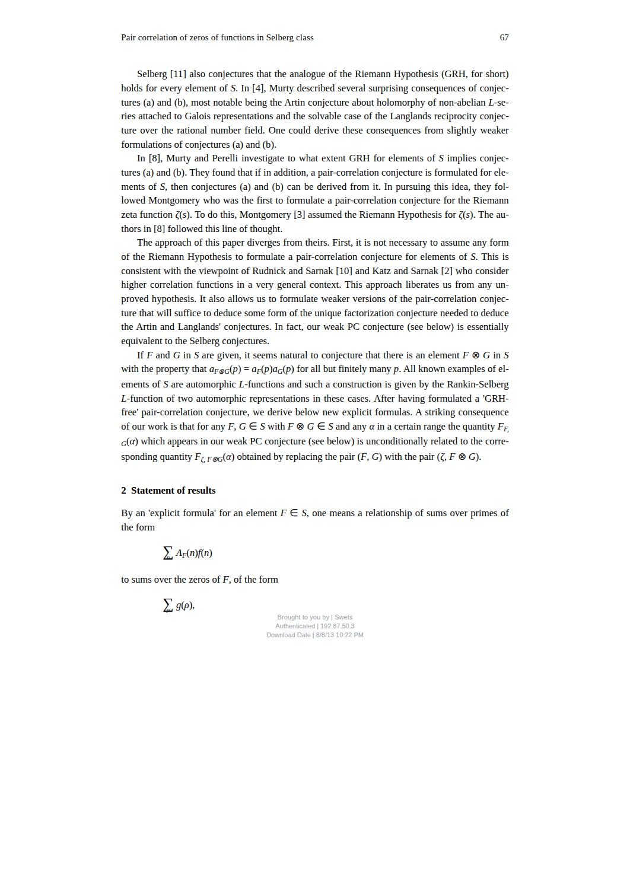Pair correlation of zeros of functions in Selberg class 67
Selberg [11] also conjectures that the analogue of the Riemann Hypothesis (GRH, for short) holds for every element of S. In [4], Murty described several surprising consequences of conjectures (a) and (b), most notable being the Artin conjecture about holomorphy of non-abelian L-series attached to Galois representations and the solvable case of the Langlands reciprocity conjecture over the rational number field. One could derive these consequences from slightly weaker formulations of conjectures (a) and (b).
In [8], Murty and Perelli investigate to what extent GRH for elements of S implies conjectures (a) and (b). They found that if in addition, a pair-correlation conjecture is formulated for elements of S, then conjectures (a) and (b) can be derived from it. In pursuing this idea, they followed Montgomery who was the first to formulate a pair-correlation conjecture for the Riemann zeta function ζ(s). To do this, Montgomery [3] assumed the Riemann Hypothesis for ζ(s). The authors in [8] followed this line of thought.
The approach of this paper diverges from theirs. First, it is not necessary to assume any form of the Riemann Hypothesis to formulate a pair-correlation conjecture for elements of S. This is consistent with the viewpoint of Rudnick and Sarnak [10] and Katz and Sarnak [2] who consider higher correlation functions in a very general context. This approach liberates us from any unproved hypothesis. It also allows us to formulate weaker versions of the pair-correlation conjecture that will suffice to deduce some form of the unique factorization conjecture needed to deduce the Artin and Langlands' conjectures. In fact, our weak PC conjecture (see below) is essentially equivalent to the Selberg conjectures.
If F and G in S are given, it seems natural to conjecture that there is an element F ⊗ G in S with the property that aF⊗G(p) = aF(p)aG(p) for all but finitely many p. All known examples of elements of S are automorphic L-functions and such a construction is given by the Rankin-Selberg L-function of two automorphic representations in these cases. After having formulated a 'GRH-free' pair-correlation conjecture, we derive below new explicit formulas. A striking consequence of our work is that for any F, G ∈ S with F ⊗ G ∈ S and any α in a certain range the quantity FF, G(α) which appears in our weak PC conjecture (see below) is unconditionally related to the corresponding quantity Fζ, F⊗G(α) obtained by replacing the pair (F, G) with the pair (ζ, F ⊗ G).
2 Statement of results
By an 'explicit formula' for an element F ∈ S, one means a relationship of sums over primes of the form
∑n ΛF(n)f(n)
to sums over the zeros of F, of the form
∑ρ g(ρ),
Brought to you by | Swets
Authenticated | 192.87.50.3
Download Date | 8/8/13 10:22 PM